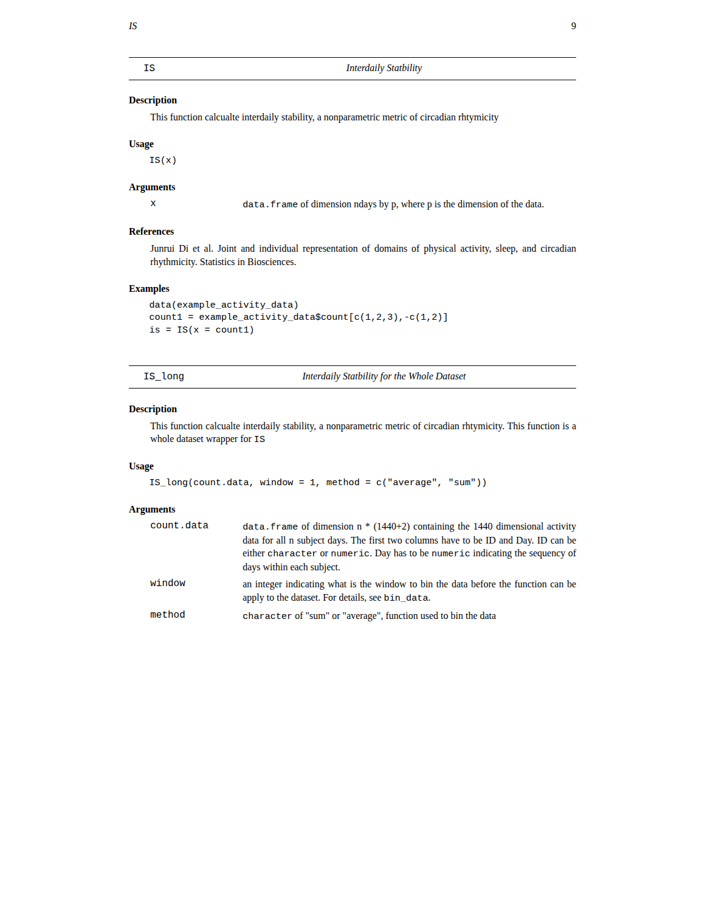IS 9
IS Interdaily Statbility
Description
This function calcualte interdaily stability, a nonparametric metric of circadian rhtymicity
Usage
IS(x)
Arguments
x
data.frame of dimension ndays by p, where p is the dimension of the data.
References
Junrui Di et al. Joint and individual representation of domains of physical activity, sleep, and circadian rhythmicity. Statistics in Biosciences.
Examples
data(example_activity_data)
count1 = example_activity_data$count[c(1,2,3),-c(1,2)]
is = IS(x = count1)
IS_long Interdaily Statbility for the Whole Dataset
Description
This function calcualte interdaily stability, a nonparametric metric of circadian rhtymicity. This function is a whole dataset wrapper for IS
Usage
IS_long(count.data, window = 1, method = c("average", "sum"))
Arguments
count.data
data.frame of dimension n * (1440+2) containing the 1440 dimensional activity data for all n subject days. The first two columns have to be ID and Day. ID can be either character or numeric. Day has to be numeric indicating the sequency of days within each subject.
window
an integer indicating what is the window to bin the data before the function can be apply to the dataset. For details, see bin_data.
method
character of "sum" or "average", function used to bin the data